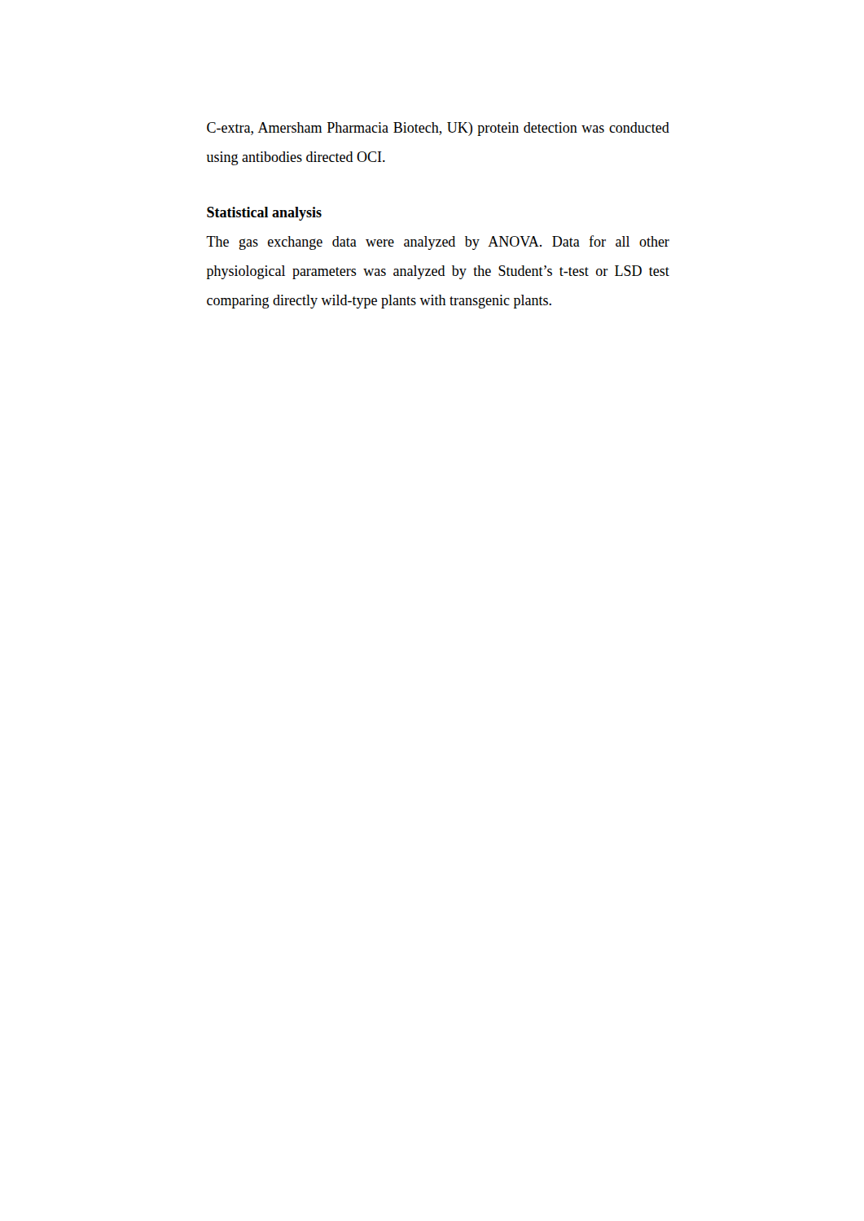C-extra, Amersham Pharmacia Biotech, UK) protein detection was conducted using antibodies directed OCI.
Statistical analysis
The gas exchange data were analyzed by ANOVA. Data for all other physiological parameters was analyzed by the Student’s t-test or LSD test comparing directly wild-type plants with transgenic plants.